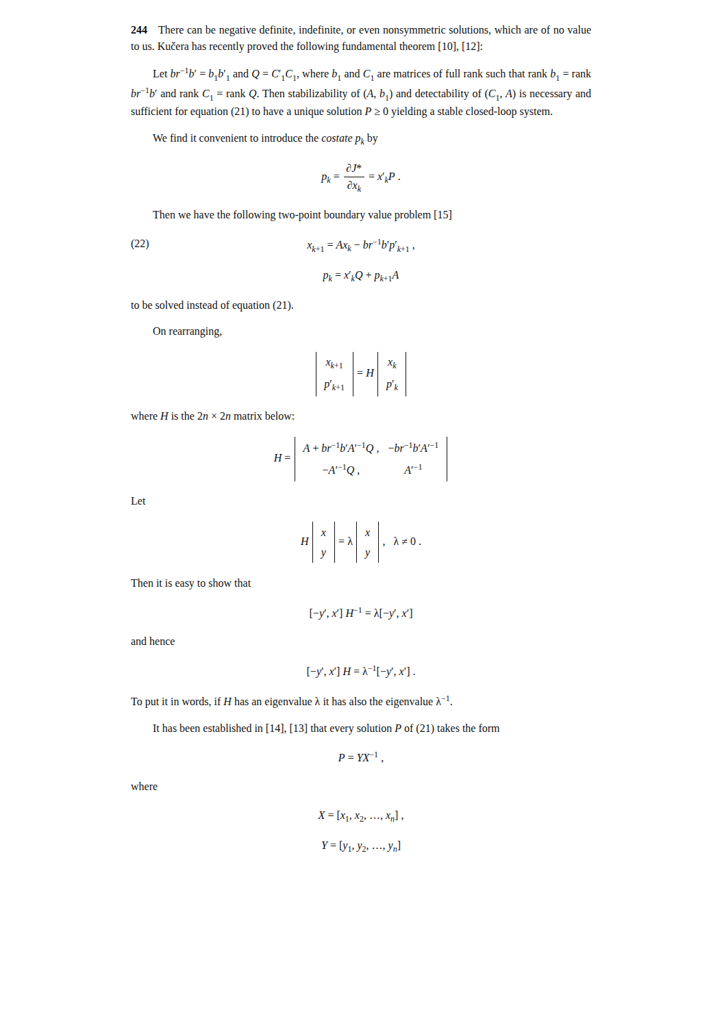244 There can be negative definite, indefinite, or even nonsymmetric solutions, which are of no value to us. Kučera has recently proved the following fundamental theorem [10], [12]:
Let br−1b′ = b1b′1 and Q = C′1C1, where b1 and C1 are matrices of full rank such that rank b1 = rank br−1b′ and rank C1 = rank Q. Then stabilizability of (A, b1) and detectability of (C1, A) is necessary and sufficient for equation (21) to have a unique solution P ≥ 0 yielding a stable closed-loop system.
We find it convenient to introduce the costate pk by
pk = ∂J*∂xk = x′kP .
Then we have the following two-point boundary value problem [15]
(22) xk+1 = Axk − br−1b′p′k+1 ,
pk = x′kQ + pk+1A
to be solved instead of equation (21).
On rearranging,
| x k +1 |
| p ′ k +1 |
= H
| x k |
| p ′ k |
where H is the 2n × 2n matrix below:
H =
| A + br −1 b ′ A ′ −1 Q , | − br −1 b ′ A ′ −1 |
| − A ′ −1 Q , | A ′ −1 |
Let
H
| x |
| y |
= λ
| x |
| y |
, λ ≠ 0 .
Then it is easy to show that
[−y′, x′] H−1 = λ[−y′, x′]
and hence
[−y′, x′] H = λ−1[−y′, x′] .
To put it in words, if H has an eigenvalue λ it has also the eigenvalue λ−1.
It has been established in [14], [13] that every solution P of (21) takes the form
P = YX−1 ,
where
X = [x1, x2, …, xn] ,
Y = [y1, y2, …, yn]